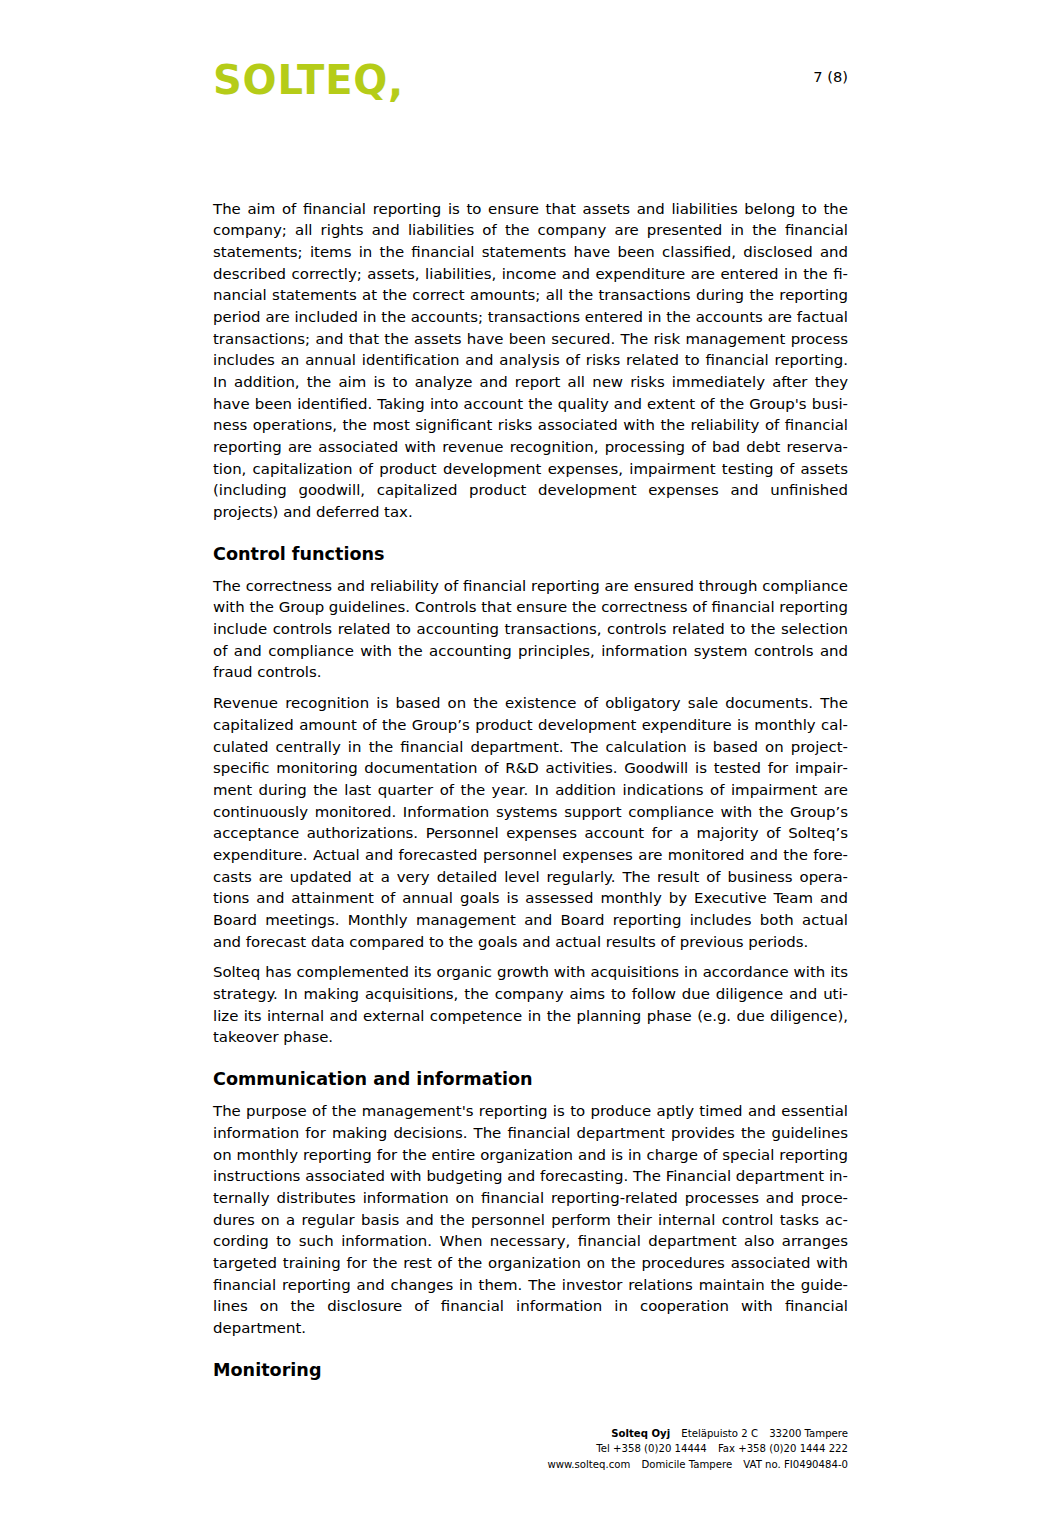SOLTEQ,
7 (8)
The aim of financial reporting is to ensure that assets and liabilities belong to the company; all rights and liabilities of the company are presented in the financial statements; items in the financial statements have been classified, disclosed and described correctly; assets, liabilities, income and expenditure are entered in the financial statements at the correct amounts; all the transactions during the reporting period are included in the accounts; transactions entered in the accounts are factual transactions; and that the assets have been secured. The risk management process includes an annual identification and analysis of risks related to financial reporting. In addition, the aim is to analyze and report all new risks immediately after they have been identified. Taking into account the quality and extent of the Group's business operations, the most significant risks associated with the reliability of financial reporting are associated with revenue recognition, processing of bad debt reservation, capitalization of product development expenses, impairment testing of assets (including goodwill, capitalized product development expenses and unfinished projects) and deferred tax.
Control functions
The correctness and reliability of financial reporting are ensured through compliance with the Group guidelines. Controls that ensure the correctness of financial reporting include controls related to accounting transactions, controls related to the selection of and compliance with the accounting principles, information system controls and fraud controls.
Revenue recognition is based on the existence of obligatory sale documents. The capitalized amount of the Group’s product development expenditure is monthly calculated centrally in the financial department. The calculation is based on project-specific monitoring documentation of R&D activities. Goodwill is tested for impairment during the last quarter of the year. In addition indications of impairment are continuously monitored. Information systems support compliance with the Group’s acceptance authorizations. Personnel expenses account for a majority of Solteq’s expenditure. Actual and forecasted personnel expenses are monitored and the forecasts are updated at a very detailed level regularly. The result of business operations and attainment of annual goals is assessed monthly by Executive Team and Board meetings. Monthly management and Board reporting includes both actual and forecast data compared to the goals and actual results of previous periods.
Solteq has complemented its organic growth with acquisitions in accordance with its strategy. In making acquisitions, the company aims to follow due diligence and utilize its internal and external competence in the planning phase (e.g. due diligence), takeover phase.
Communication and information
The purpose of the management's reporting is to produce aptly timed and essential information for making decisions. The financial department provides the guidelines on monthly reporting for the entire organization and is in charge of special reporting instructions associated with budgeting and forecasting. The Financial department internally distributes information on financial reporting-related processes and procedures on a regular basis and the personnel perform their internal control tasks according to such information. When necessary, financial department also arranges targeted training for the rest of the organization on the procedures associated with financial reporting and changes in them. The investor relations maintain the guidelines on the disclosure of financial information in cooperation with financial department.
Monitoring
Solteq Oyj Eteläpuisto 2 C 33200 Tampere
Tel +358 (0)20 14444 Fax +358 (0)20 1444 222
www.solteq.com Domicile Tampere VAT no. FI0490484-0